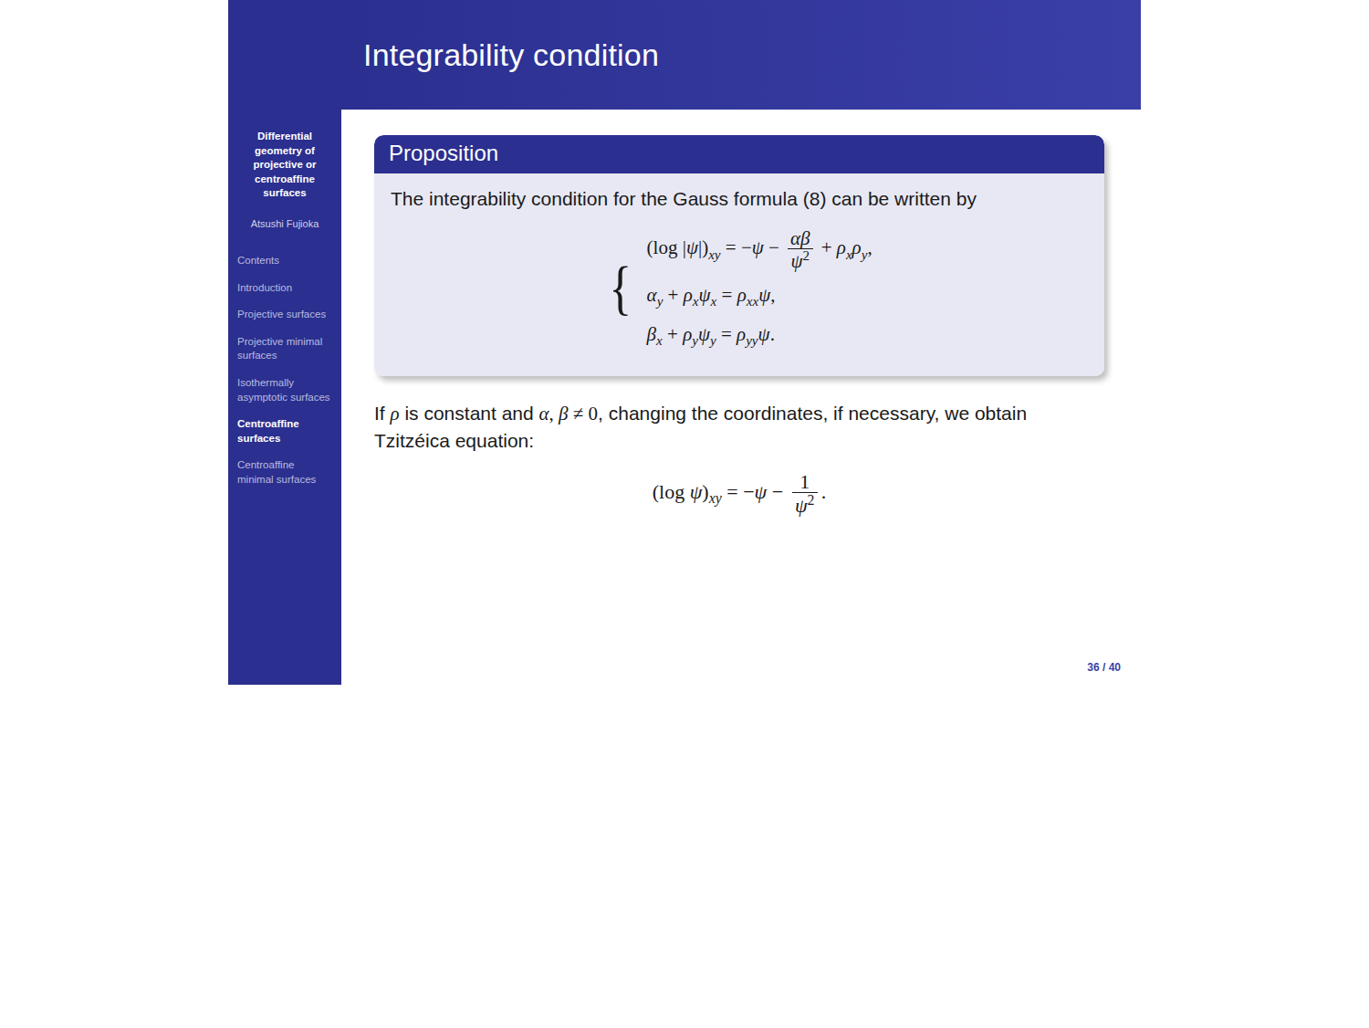Integrability condition
Differential geometry of projective or centroaffine surfaces
Atsushi Fujioka
Contents
Introduction
Projective surfaces
Projective minimal surfaces
Isothermally asymptotic surfaces
Centroaffine surfaces
Centroaffine minimal surfaces
Proposition
The integrability condition for the Gauss formula (8) can be written by
{ (log |ψ|)xy = −ψ − αβ ψ2 + ρxρy, αy + ρxψx = ρxxψ, βx + ρyψy = ρyyψ.
If ρ is constant and α, β ≠ 0, changing the coordinates, if necessary, we obtain Tzitzéica equation:
(log ψ)xy = −ψ − 1 ψ2.
36 / 40